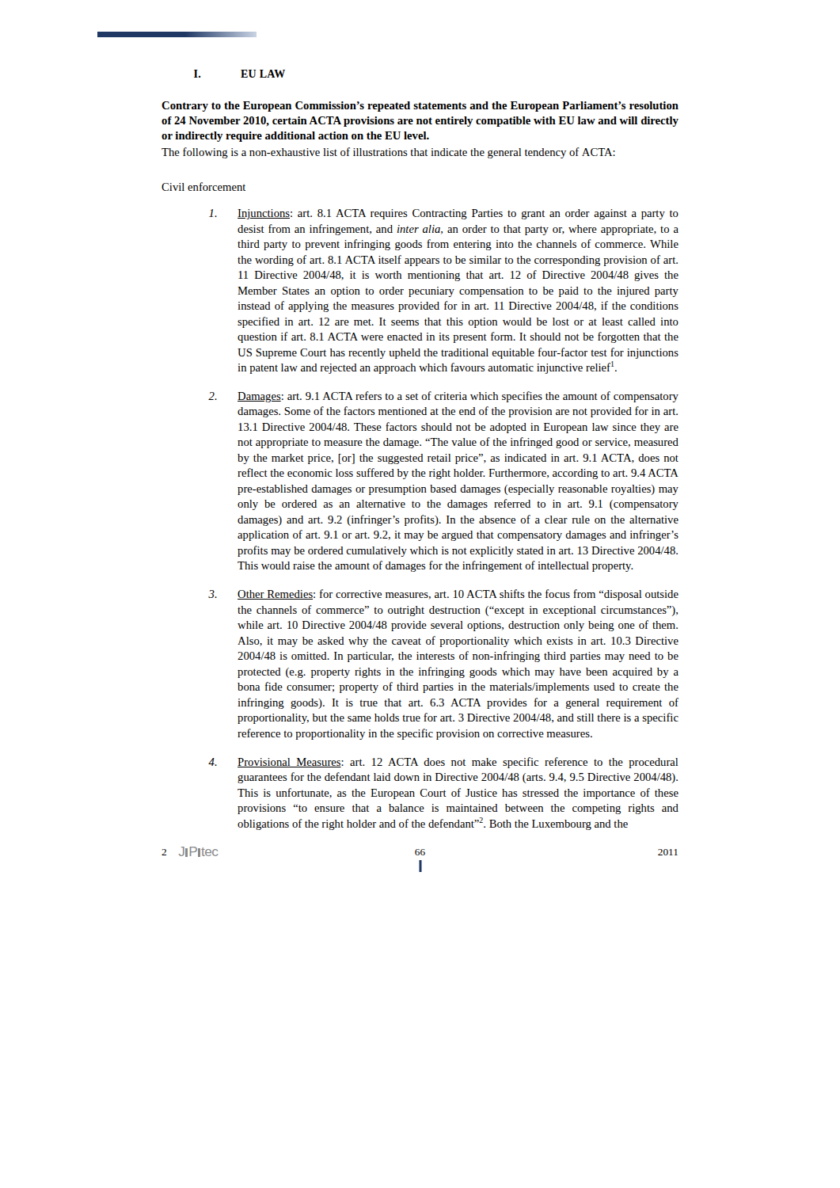I. EU LAW
Contrary to the European Commission’s repeated statements and the European Parliament’s resolution of 24 November 2010, certain ACTA provisions are not entirely compatible with EU law and will directly or indirectly require additional action on the EU level.
The following is a non-exhaustive list of illustrations that indicate the general tendency of ACTA:
Civil enforcement
Injunctions: art. 8.1 ACTA requires Contracting Parties to grant an order against a party to desist from an infringement, and inter alia, an order to that party or, where appropriate, to a third party to prevent infringing goods from entering into the channels of commerce. While the wording of art. 8.1 ACTA itself appears to be similar to the corresponding provision of art. 11 Directive 2004/48, it is worth mentioning that art. 12 of Directive 2004/48 gives the Member States an option to order pecuniary compensation to be paid to the injured party instead of applying the measures provided for in art. 11 Directive 2004/48, if the conditions specified in art. 12 are met. It seems that this option would be lost or at least called into question if art. 8.1 ACTA were enacted in its present form. It should not be forgotten that the US Supreme Court has recently upheld the traditional equitable four-factor test for injunctions in patent law and rejected an approach which favours automatic injunctive relief1.
Damages: art. 9.1 ACTA refers to a set of criteria which specifies the amount of compensatory damages. Some of the factors mentioned at the end of the provision are not provided for in art. 13.1 Directive 2004/48. These factors should not be adopted in European law since they are not appropriate to measure the damage. “The value of the infringed good or service, measured by the market price, [or] the suggested retail price”, as indicated in art. 9.1 ACTA, does not reflect the economic loss suffered by the right holder. Furthermore, according to art. 9.4 ACTA pre-established damages or presumption based damages (especially reasonable royalties) may only be ordered as an alternative to the damages referred to in art. 9.1 (compensatory damages) and art. 9.2 (infringer’s profits). In the absence of a clear rule on the alternative application of art. 9.1 or art. 9.2, it may be argued that compensatory damages and infringer’s profits may be ordered cumulatively which is not explicitly stated in art. 13 Directive 2004/48. This would raise the amount of damages for the infringement of intellectual property.
Other Remedies: for corrective measures, art. 10 ACTA shifts the focus from “disposal outside the channels of commerce” to outright destruction (“except in exceptional circumstances”), while art. 10 Directive 2004/48 provide several options, destruction only being one of them. Also, it may be asked why the caveat of proportionality which exists in art. 10.3 Directive 2004/48 is omitted. In particular, the interests of non-infringing third parties may need to be protected (e.g. property rights in the infringing goods which may have been acquired by a bona fide consumer; property of third parties in the materials/implements used to create the infringing goods). It is true that art. 6.3 ACTA provides for a general requirement of proportionality, but the same holds true for art. 3 Directive 2004/48, and still there is a specific reference to proportionality in the specific provision on corrective measures.
Provisional Measures: art. 12 ACTA does not make specific reference to the procedural guarantees for the defendant laid down in Directive 2004/48 (arts. 9.4, 9.5 Directive 2004/48). This is unfortunate, as the European Court of Justice has stressed the importance of these provisions “to ensure that a balance is maintained between the competing rights and obligations of the right holder and of the defendant”2. Both the Luxembourg and the
2 J P tec 66 2011